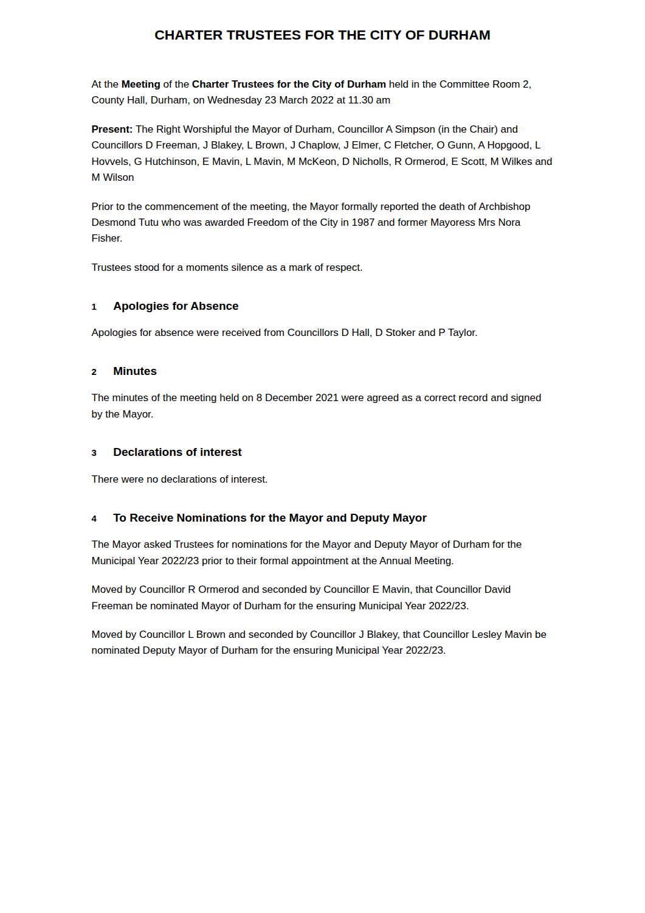CHARTER TRUSTEES FOR THE CITY OF DURHAM
At the Meeting of the Charter Trustees for the City of Durham held in the Committee Room 2, County Hall, Durham, on Wednesday 23 March 2022 at 11.30 am
Present: The Right Worshipful the Mayor of Durham, Councillor A Simpson (in the Chair) and Councillors D Freeman, J Blakey, L Brown, J Chaplow, J Elmer, C Fletcher, O Gunn, A Hopgood, L Hovvels, G Hutchinson, E Mavin, L Mavin, M McKeon, D Nicholls, R Ormerod, E Scott, M Wilkes and M Wilson
Prior to the commencement of the meeting, the Mayor formally reported the death of Archbishop Desmond Tutu who was awarded Freedom of the City in 1987 and former Mayoress Mrs Nora Fisher.
Trustees stood for a moments silence as a mark of respect.
1 Apologies for Absence
Apologies for absence were received from Councillors D Hall, D Stoker and P Taylor.
2 Minutes
The minutes of the meeting held on 8 December 2021 were agreed as a correct record and signed by the Mayor.
3 Declarations of interest
There were no declarations of interest.
4 To Receive Nominations for the Mayor and Deputy Mayor
The Mayor asked Trustees for nominations for the Mayor and Deputy Mayor of Durham for the Municipal Year 2022/23 prior to their formal appointment at the Annual Meeting.
Moved by Councillor R Ormerod and seconded by Councillor E Mavin, that Councillor David Freeman be nominated Mayor of Durham for the ensuring Municipal Year 2022/23.
Moved by Councillor L Brown and seconded by Councillor J Blakey, that Councillor Lesley Mavin be nominated Deputy Mayor of Durham for the ensuring Municipal Year 2022/23.